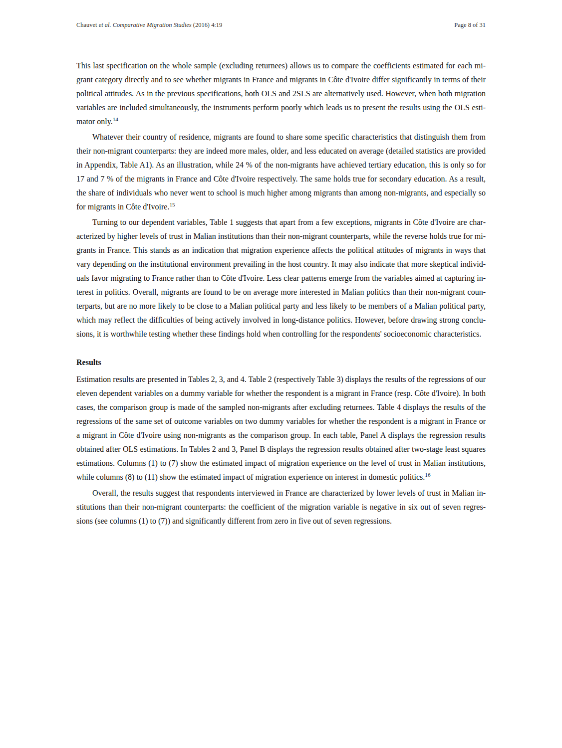Chauvet et al. Comparative Migration Studies (2016) 4:19 Page 8 of 31
This last specification on the whole sample (excluding returnees) allows us to compare the coefficients estimated for each migrant category directly and to see whether migrants in France and migrants in Côte d'Ivoire differ significantly in terms of their political attitudes. As in the previous specifications, both OLS and 2SLS are alternatively used. However, when both migration variables are included simultaneously, the instruments perform poorly which leads us to present the results using the OLS estimator only.14
Whatever their country of residence, migrants are found to share some specific characteristics that distinguish them from their non-migrant counterparts: they are indeed more males, older, and less educated on average (detailed statistics are provided in Appendix, Table A1). As an illustration, while 24 % of the non-migrants have achieved tertiary education, this is only so for 17 and 7 % of the migrants in France and Côte d'Ivoire respectively. The same holds true for secondary education. As a result, the share of individuals who never went to school is much higher among migrants than among non-migrants, and especially so for migrants in Côte d'Ivoire.15
Turning to our dependent variables, Table 1 suggests that apart from a few exceptions, migrants in Côte d'Ivoire are characterized by higher levels of trust in Malian institutions than their non-migrant counterparts, while the reverse holds true for migrants in France. This stands as an indication that migration experience affects the political attitudes of migrants in ways that vary depending on the institutional environment prevailing in the host country. It may also indicate that more skeptical individuals favor migrating to France rather than to Côte d'Ivoire. Less clear patterns emerge from the variables aimed at capturing interest in politics. Overall, migrants are found to be on average more interested in Malian politics than their non-migrant counterparts, but are no more likely to be close to a Malian political party and less likely to be members of a Malian political party, which may reflect the difficulties of being actively involved in long-distance politics. However, before drawing strong conclusions, it is worthwhile testing whether these findings hold when controlling for the respondents' socioeconomic characteristics.
Results
Estimation results are presented in Tables 2, 3, and 4. Table 2 (respectively Table 3) displays the results of the regressions of our eleven dependent variables on a dummy variable for whether the respondent is a migrant in France (resp. Côte d'Ivoire). In both cases, the comparison group is made of the sampled non-migrants after excluding returnees. Table 4 displays the results of the regressions of the same set of outcome variables on two dummy variables for whether the respondent is a migrant in France or a migrant in Côte d'Ivoire using non-migrants as the comparison group. In each table, Panel A displays the regression results obtained after OLS estimations. In Tables 2 and 3, Panel B displays the regression results obtained after two-stage least squares estimations. Columns (1) to (7) show the estimated impact of migration experience on the level of trust in Malian institutions, while columns (8) to (11) show the estimated impact of migration experience on interest in domestic politics.16
Overall, the results suggest that respondents interviewed in France are characterized by lower levels of trust in Malian institutions than their non-migrant counterparts: the coefficient of the migration variable is negative in six out of seven regressions (see columns (1) to (7)) and significantly different from zero in five out of seven regressions.